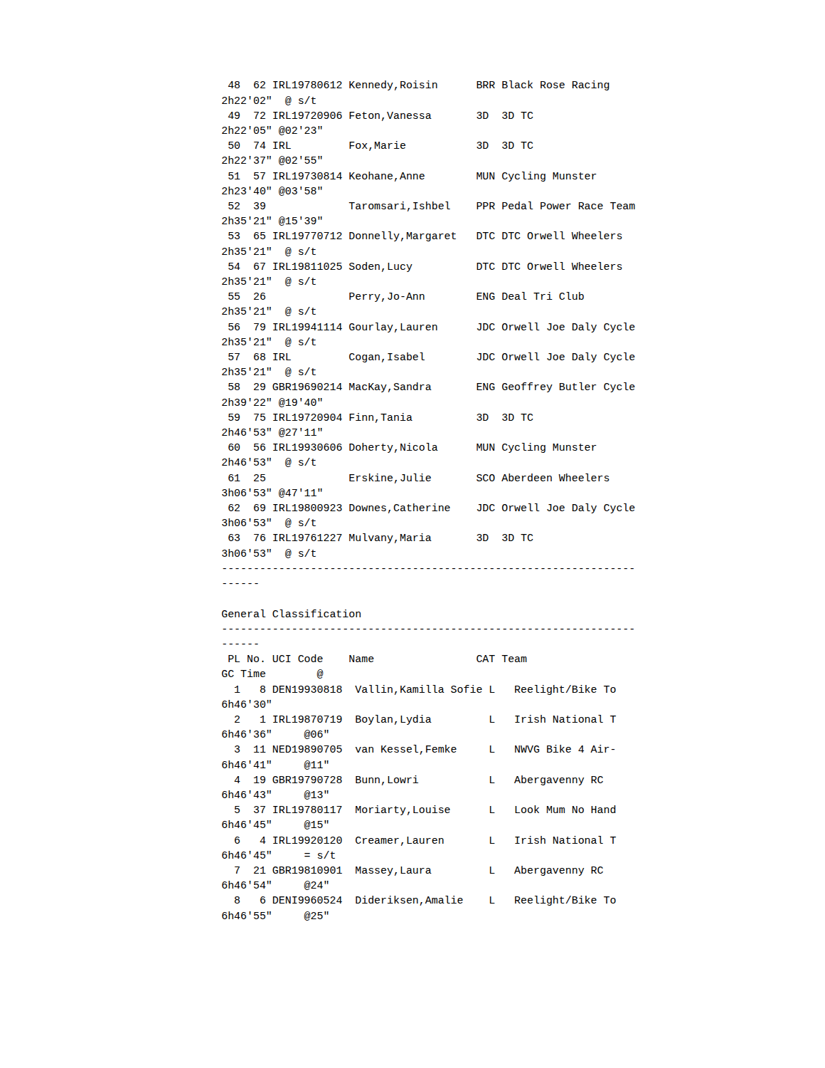48  62 IRL19780612 Kennedy,Roisin      BRR Black Rose Racing      2h22'02"  @ s/t
 49  72 IRL19720906 Feton,Vanessa       3D  3D TC                  2h22'05" @02'23"
 50  74 IRL         Fox,Marie           3D  3D TC                  2h22'37" @02'55"
 51  57 IRL19730814 Keohane,Anne        MUN Cycling Munster        2h23'40" @03'58"
 52  39             Taromsari,Ishbel    PPR Pedal Power Race Team  2h35'21" @15'39"
 53  65 IRL19770712 Donnelly,Margaret   DTC DTC Orwell Wheelers    2h35'21"  @ s/t
 54  67 IRL19811025 Soden,Lucy          DTC DTC Orwell Wheelers    2h35'21"  @ s/t
 55  26             Perry,Jo-Ann        ENG Deal Tri Club          2h35'21"  @ s/t
 56  79 IRL19941114 Gourlay,Lauren      JDC Orwell Joe Daly Cycle  2h35'21"  @ s/t
 57  68 IRL         Cogan,Isabel        JDC Orwell Joe Daly Cycle  2h35'21"  @ s/t
 58  29 GBR19690214 MacKay,Sandra       ENG Geoffrey Butler Cycle  2h39'22" @19'40"
 59  75 IRL19720904 Finn,Tania          3D  3D TC                  2h46'53" @27'11"
 60  56 IRL19930606 Doherty,Nicola      MUN Cycling Munster        2h46'53"  @ s/t
 61  25             Erskine,Julie       SCO Aberdeen Wheelers      3h06'53" @47'11"
 62  69 IRL19800923 Downes,Catherine    JDC Orwell Joe Daly Cycle  3h06'53"  @ s/t
 63  76 IRL19761227 Mulvany,Maria       3D  3D TC                  3h06'53"  @ s/t
-----------------------------------------------------------------------

General Classification
-----------------------------------------------------------------------
 PL No. UCI Code    Name                CAT Team                   GC Time        @
  1   8 DEN19930818  Vallin,Kamilla Sofie L   Reelight/Bike To     6h46'30"
  2   1 IRL19870719  Boylan,Lydia         L   Irish National T     6h46'36"     @06"
  3  11 NED19890705  van Kessel,Femke     L   NWVG Bike 4 Air-     6h46'41"     @11"
  4  19 GBR19790728  Bunn,Lowri           L   Abergavenny RC       6h46'43"     @13"
  5  37 IRL19780117  Moriarty,Louise      L   Look Mum No Hand     6h46'45"     @15"
  6   4 IRL19920120  Creamer,Lauren       L   Irish National T     6h46'45"     = s/t
  7  21 GBR19810901  Massey,Laura         L   Abergavenny RC       6h46'54"     @24"
  8   6 DENI9960524  Dideriksen,Amalie    L   Reelight/Bike To     6h46'55"     @25"